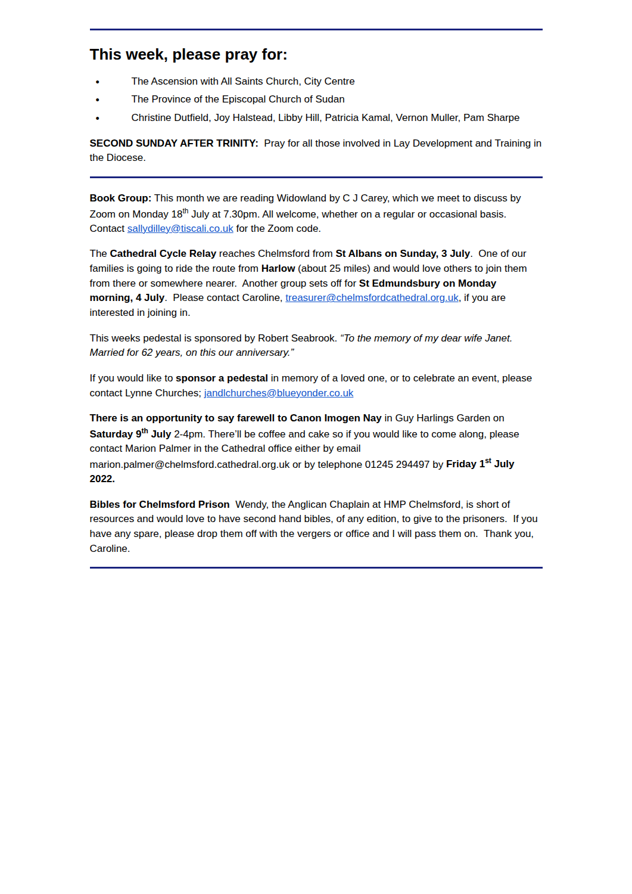This week, please pray for:
The Ascension with All Saints Church, City Centre
The Province of the Episcopal Church of Sudan
Christine Dutfield, Joy Halstead, Libby Hill, Patricia Kamal, Vernon Muller, Pam Sharpe
SECOND SUNDAY AFTER TRINITY: Pray for all those involved in Lay Development and Training in the Diocese.
Book Group: This month we are reading Widowland by C J Carey, which we meet to discuss by Zoom on Monday 18th July at 7.30pm. All welcome, whether on a regular or occasional basis. Contact sallydilley@tiscali.co.uk for the Zoom code.
The Cathedral Cycle Relay reaches Chelmsford from St Albans on Sunday, 3 July. One of our families is going to ride the route from Harlow (about 25 miles) and would love others to join them from there or somewhere nearer. Another group sets off for St Edmundsbury on Monday morning, 4 July. Please contact Caroline, treasurer@chelmsfordcathedral.org.uk, if you are interested in joining in.
This weeks pedestal is sponsored by Robert Seabrook. “To the memory of my dear wife Janet. Married for 62 years, on this our anniversary.”
If you would like to sponsor a pedestal in memory of a loved one, or to celebrate an event, please contact Lynne Churches; jandlchurches@blueyonder.co.uk
There is an opportunity to say farewell to Canon Imogen Nay in Guy Harlings Garden on Saturday 9th July 2-4pm. There’ll be coffee and cake so if you would like to come along, please contact Marion Palmer in the Cathedral office either by email marion.palmer@chelmsford.cathedral.org.uk or by telephone 01245 294497 by Friday 1st July 2022.
Bibles for Chelmsford Prison Wendy, the Anglican Chaplain at HMP Chelmsford, is short of resources and would love to have second hand bibles, of any edition, to give to the prisoners. If you have any spare, please drop them off with the vergers or office and I will pass them on. Thank you, Caroline.